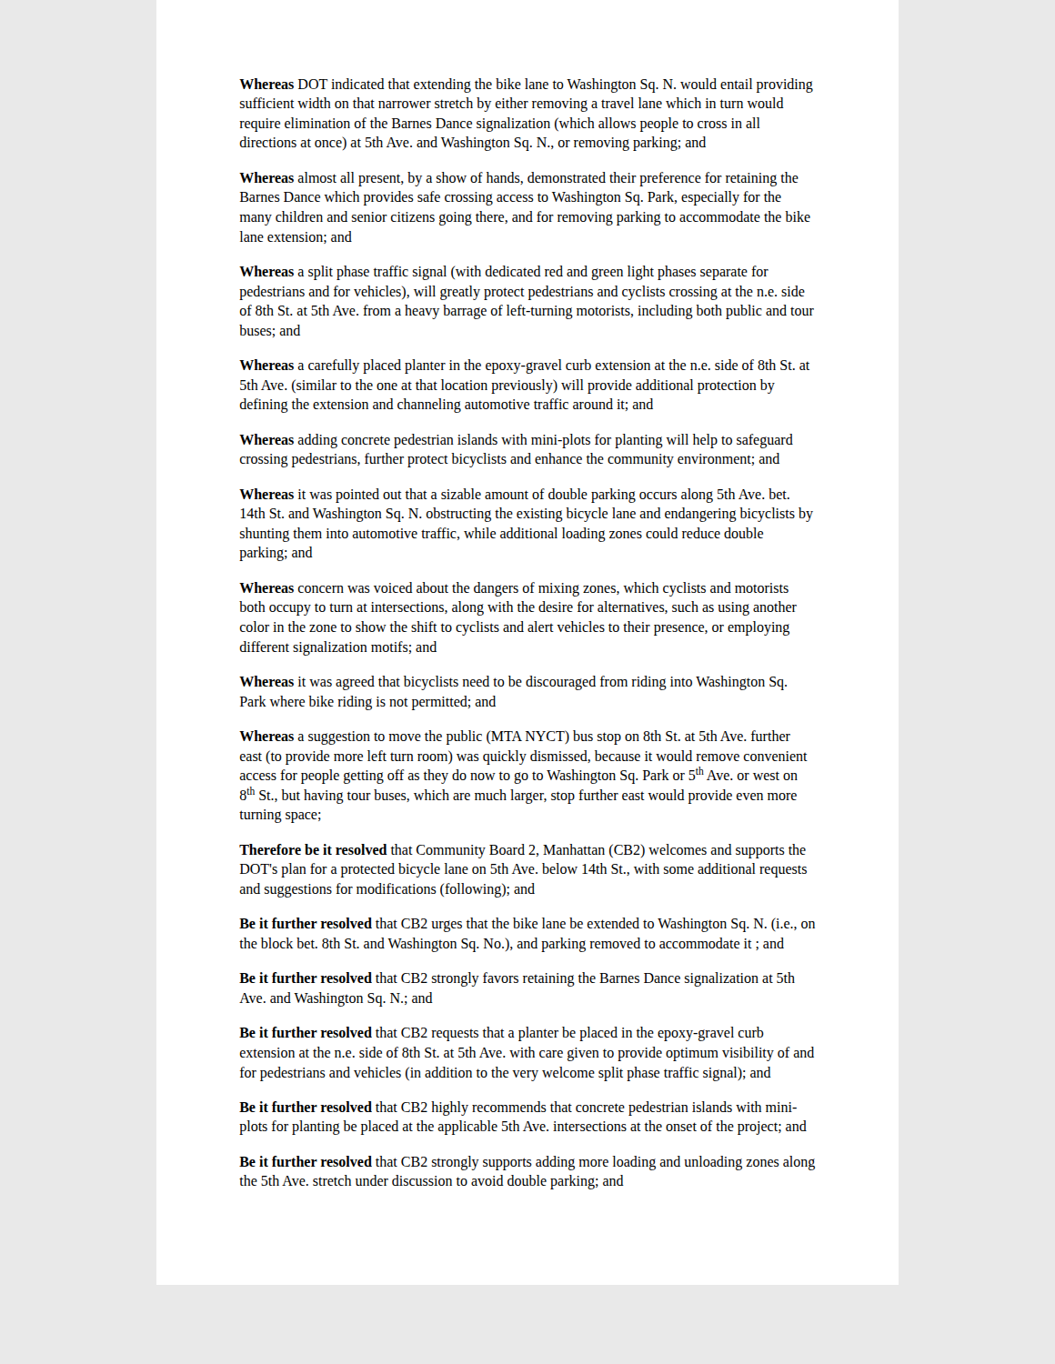Whereas DOT indicated that extending the bike lane to Washington Sq. N. would entail providing sufficient width on that narrower stretch by either removing a travel lane which in turn would require elimination of the Barnes Dance signalization (which allows people to cross in all directions at once) at 5th Ave. and Washington Sq. N., or removing parking; and
Whereas almost all present, by a show of hands, demonstrated their preference for retaining the Barnes Dance which provides safe crossing access to Washington Sq. Park, especially for the many children and senior citizens going there, and for removing parking to accommodate the bike lane extension; and
Whereas a split phase traffic signal (with dedicated red and green light phases separate for pedestrians and for vehicles), will greatly protect pedestrians and cyclists crossing at the n.e. side of 8th St. at 5th Ave. from a heavy barrage of left-turning motorists, including both public and tour buses; and
Whereas a carefully placed planter in the epoxy-gravel curb extension at the n.e. side of 8th St. at 5th Ave. (similar to the one at that location previously) will provide additional protection by defining the extension and channeling automotive traffic around it; and
Whereas adding concrete pedestrian islands with mini-plots for planting will help to safeguard crossing pedestrians, further protect bicyclists and enhance the community environment; and
Whereas it was pointed out that a sizable amount of double parking occurs along 5th Ave. bet. 14th St. and Washington Sq. N. obstructing the existing bicycle lane and endangering bicyclists by shunting them into automotive traffic, while additional loading zones could reduce double parking; and
Whereas concern was voiced about the dangers of mixing zones, which cyclists and motorists both occupy to turn at intersections, along with the desire for alternatives, such as using another color in the zone to show the shift to cyclists and alert vehicles to their presence, or employing different signalization motifs; and
Whereas it was agreed that bicyclists need to be discouraged from riding into Washington Sq. Park where bike riding is not permitted; and
Whereas a suggestion to move the public (MTA NYCT) bus stop on 8th St. at 5th Ave. further east (to provide more left turn room) was quickly dismissed, because it would remove convenient access for people getting off as they do now to go to Washington Sq. Park or 5th Ave. or west on 8th St., but having tour buses, which are much larger, stop further east would provide even more turning space;
Therefore be it resolved that Community Board 2, Manhattan (CB2) welcomes and supports the DOT's plan for a protected bicycle lane on 5th Ave. below 14th St., with some additional requests and suggestions for modifications (following); and
Be it further resolved that CB2 urges that the bike lane be extended to Washington Sq. N. (i.e., on the block bet. 8th St. and Washington Sq. No.), and parking removed to accommodate it ; and
Be it further resolved that CB2 strongly favors retaining the Barnes Dance signalization at 5th Ave. and Washington Sq. N.; and
Be it further resolved that CB2 requests that a planter be placed in the epoxy-gravel curb extension at the n.e. side of 8th St. at 5th Ave. with care given to provide optimum visibility of and for pedestrians and vehicles (in addition to the very welcome split phase traffic signal); and
Be it further resolved that CB2 highly recommends that concrete pedestrian islands with mini-plots for planting be placed at the applicable 5th Ave. intersections at the onset of the project; and
Be it further resolved that CB2 strongly supports adding more loading and unloading zones along the 5th Ave. stretch under discussion to avoid double parking; and